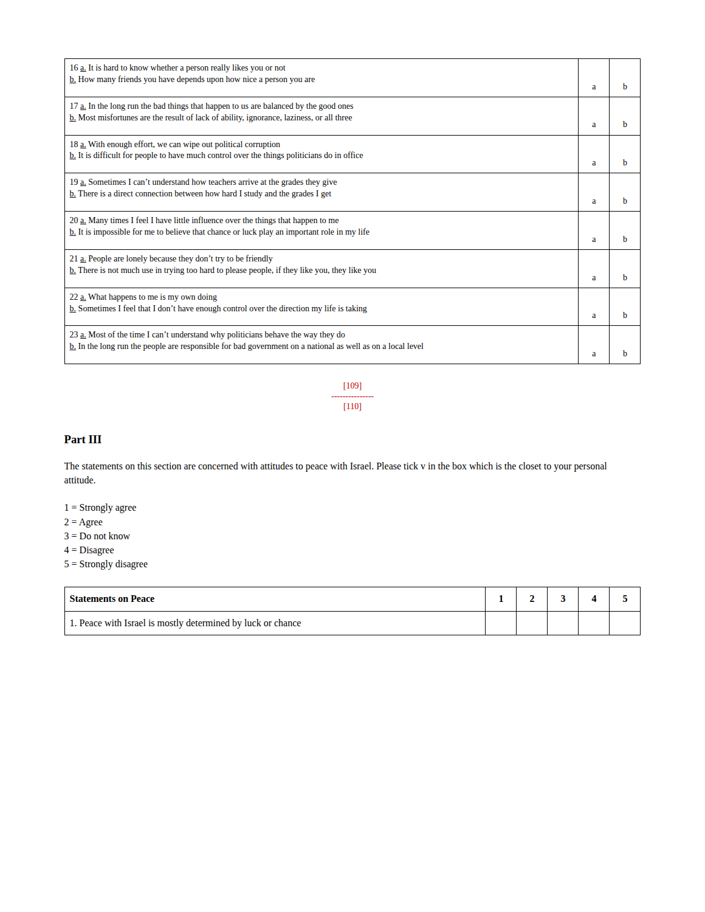| 16 a. It is hard to know whether a person really likes you or not b. How many friends you have depends upon how nice a person you are | a | b |
| 17 a. In the long run the bad things that happen to us are balanced by the good ones b. Most misfortunes are the result of lack of ability, ignorance, laziness, or all three | a | b |
| 18 a. With enough effort, we can wipe out political corruption b. It is difficult for people to have much control over the things politicians do in office | a | b |
| 19 a. Sometimes I can’t understand how teachers arrive at the grades they give b. There is a direct connection between how hard I study and the grades I get | a | b |
| 20 a. Many times I feel I have little influence over the things that happen to me b. It is impossible for me to believe that chance or luck play an important role in my life | a | b |
| 21 a. People are lonely because they don’t try to be friendly b. There is not much use in trying too hard to please people, if they like you, they like you | a | b |
| 22 a. What happens to me is my own doing b. Sometimes I feel that I don’t have enough control over the direction my life is taking | a | b |
| 23 a. Most of the time I can’t understand why politicians behave the way they do b. In the long run the people are responsible for bad government on a national as well as on a local level | a | b |
[109]
---------------
[110]
Part III
The statements on this section are concerned with attitudes to peace with Israel. Please tick v in the box which is the closet to your personal attitude.
1 = Strongly agree
2 = Agree
3 = Do not know
4 = Disagree
5 = Strongly disagree
| Statements on Peace | 1 | 2 | 3 | 4 | 5 |
| --- | --- | --- | --- | --- | --- |
| 1. Peace with Israel is mostly determined by luck or chance | | | | | |